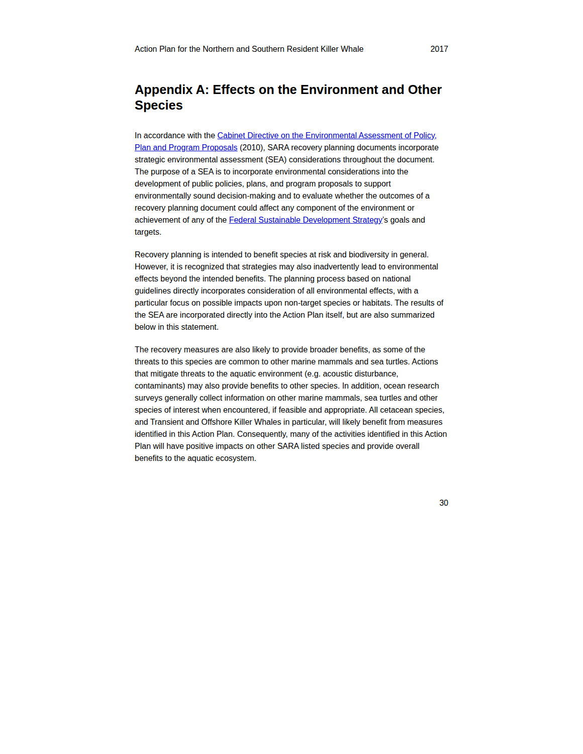Action Plan for the Northern and Southern Resident Killer Whale 2017
Appendix A: Effects on the Environment and Other Species
In accordance with the Cabinet Directive on the Environmental Assessment of Policy, Plan and Program Proposals (2010), SARA recovery planning documents incorporate strategic environmental assessment (SEA) considerations throughout the document. The purpose of a SEA is to incorporate environmental considerations into the development of public policies, plans, and program proposals to support environmentally sound decision-making and to evaluate whether the outcomes of a recovery planning document could affect any component of the environment or achievement of any of the Federal Sustainable Development Strategy’s goals and targets.
Recovery planning is intended to benefit species at risk and biodiversity in general. However, it is recognized that strategies may also inadvertently lead to environmental effects beyond the intended benefits. The planning process based on national guidelines directly incorporates consideration of all environmental effects, with a particular focus on possible impacts upon non-target species or habitats. The results of the SEA are incorporated directly into the Action Plan itself, but are also summarized below in this statement.
The recovery measures are also likely to provide broader benefits, as some of the threats to this species are common to other marine mammals and sea turtles. Actions that mitigate threats to the aquatic environment (e.g. acoustic disturbance, contaminants) may also provide benefits to other species. In addition, ocean research surveys generally collect information on other marine mammals, sea turtles and other species of interest when encountered, if feasible and appropriate. All cetacean species, and Transient and Offshore Killer Whales in particular, will likely benefit from measures identified in this Action Plan. Consequently, many of the activities identified in this Action Plan will have positive impacts on other SARA listed species and provide overall benefits to the aquatic ecosystem.
30